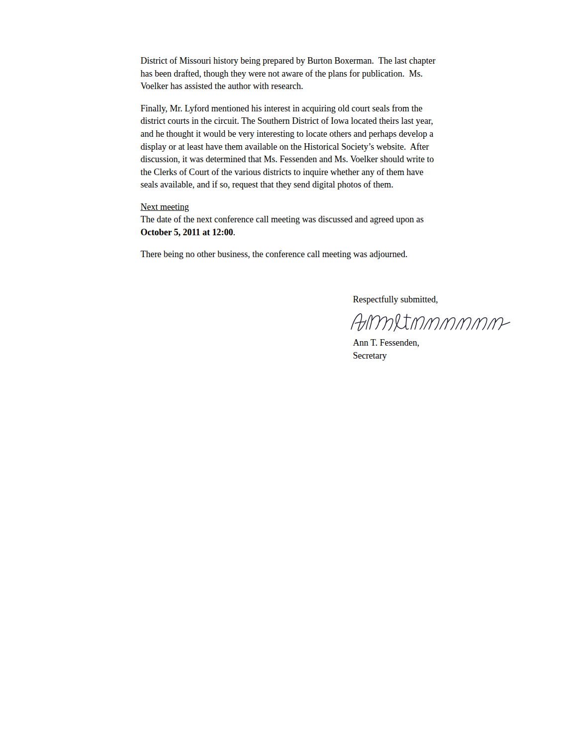District of Missouri history being prepared by Burton Boxerman. The last chapter has been drafted, though they were not aware of the plans for publication. Ms. Voelker has assisted the author with research.
Finally, Mr. Lyford mentioned his interest in acquiring old court seals from the district courts in the circuit. The Southern District of Iowa located theirs last year, and he thought it would be very interesting to locate others and perhaps develop a display or at least have them available on the Historical Society’s website. After discussion, it was determined that Ms. Fessenden and Ms. Voelker should write to the Clerks of Court of the various districts to inquire whether any of them have seals available, and if so, request that they send digital photos of them.
Next meeting
The date of the next conference call meeting was discussed and agreed upon as October 5, 2011 at 12:00.
There being no other business, the conference call meeting was adjourned.
Respectfully submitted,
Ann T. Fessenden, Secretary